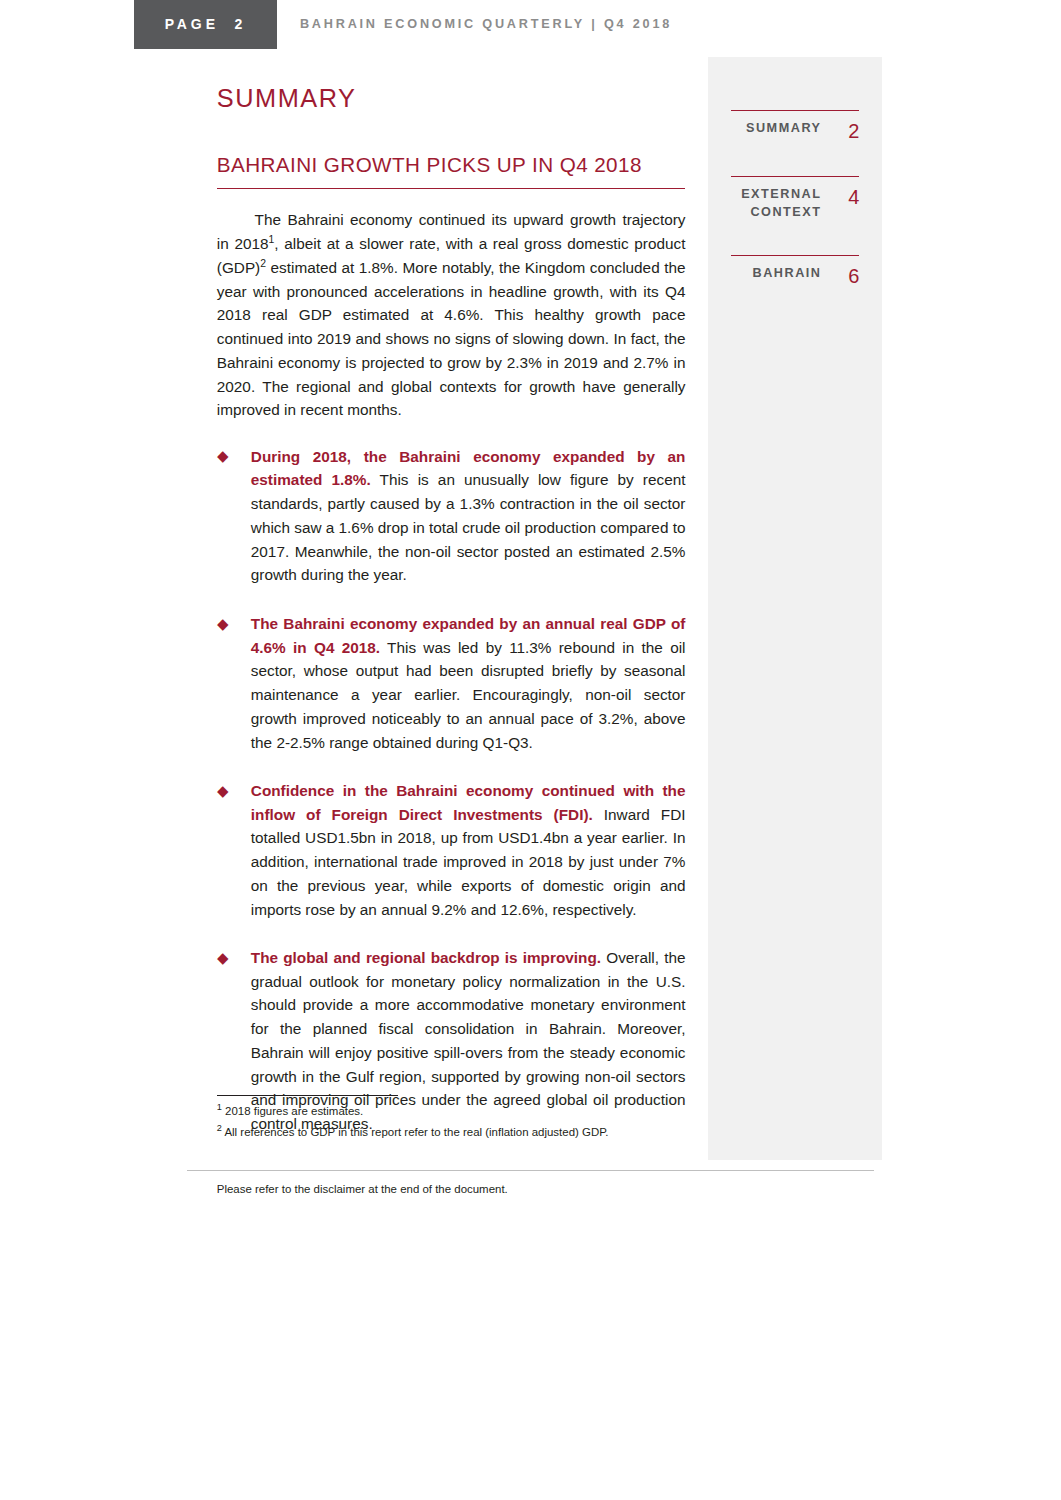PAGE 2
BAHRAIN ECONOMIC QUARTERLY|Q4 2018
SUMMARY
BAHRAINI GROWTH PICKS UP IN Q4 2018
The Bahraini economy continued its upward growth trajectory in 20181, albeit at a slower rate, with a real gross domestic product (GDP)2 estimated at 1.8%. More notably, the Kingdom concluded the year with pronounced accelerations in headline growth, with its Q4 2018 real GDP estimated at 4.6%. This healthy growth pace continued into 2019 and shows no signs of slowing down. In fact, the Bahraini economy is projected to grow by 2.3% in 2019 and 2.7% in 2020. The regional and global contexts for growth have generally improved in recent months.
During 2018, the Bahraini economy expanded by an estimated 1.8%. This is an unusually low figure by recent standards, partly caused by a 1.3% contraction in the oil sector which saw a 1.6% drop in total crude oil production compared to 2017. Meanwhile, the non-oil sector posted an estimated 2.5% growth during the year.
The Bahraini economy expanded by an annual real GDP of 4.6% in Q4 2018. This was led by 11.3% rebound in the oil sector, whose output had been disrupted briefly by seasonal maintenance a year earlier. Encouragingly, non-oil sector growth improved noticeably to an annual pace of 3.2%, above the 2-2.5% range obtained during Q1-Q3.
Confidence in the Bahraini economy continued with the inflow of Foreign Direct Investments (FDI). Inward FDI totalled USD1.5bn in 2018, up from USD1.4bn a year earlier. In addition, international trade improved in 2018 by just under 7% on the previous year, while exports of domestic origin and imports rose by an annual 9.2% and 12.6%, respectively.
The global and regional backdrop is improving. Overall, the gradual outlook for monetary policy normalization in the U.S. should provide a more accommodative monetary environment for the planned fiscal consolidation in Bahrain. Moreover, Bahrain will enjoy positive spill-overs from the steady economic growth in the Gulf region, supported by growing non-oil sectors and improving oil prices under the agreed global oil production control measures.
SUMMARY
2
EXTERNAL
CONTEXT
4
BAHRAIN
6
1 2018 figures are estimates.
2 All references to GDP in this report refer to the real (inflation adjusted) GDP.
Please refer to the disclaimer at the end of the document.